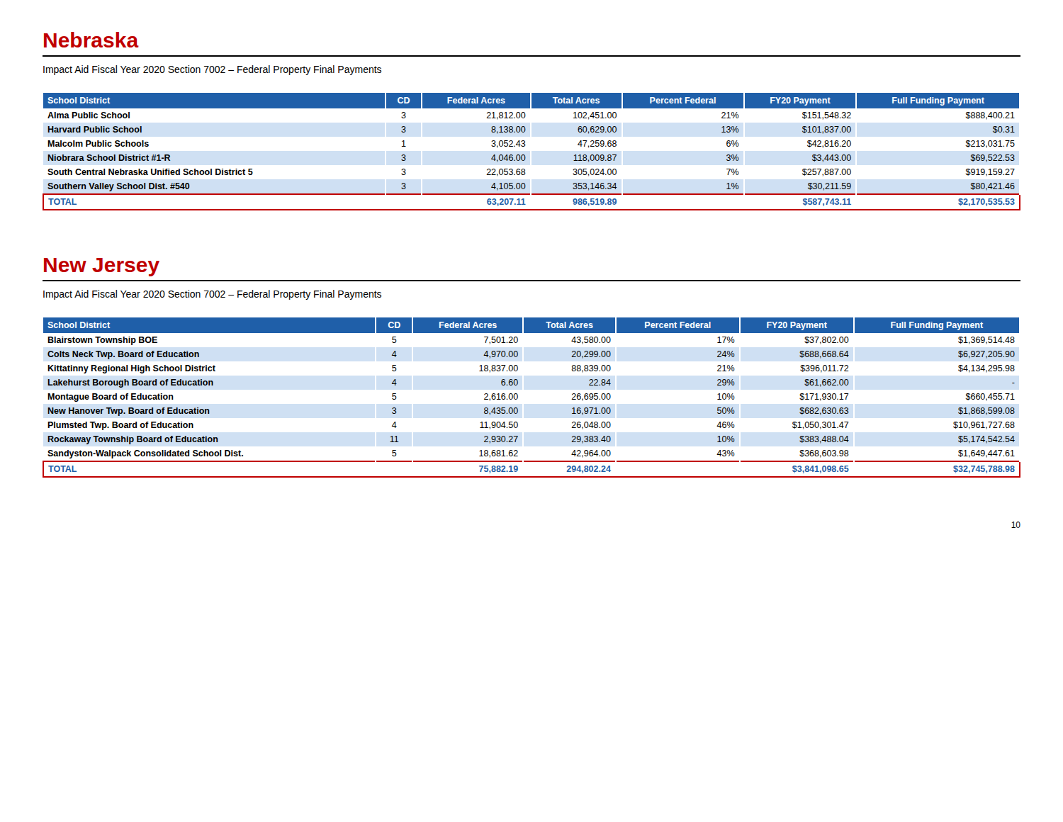Nebraska
Impact Aid Fiscal Year 2020 Section 7002 – Federal Property Final Payments
| School District | CD | Federal Acres | Total Acres | Percent Federal | FY20 Payment | Full Funding Payment |
| --- | --- | --- | --- | --- | --- | --- |
| Alma Public School | 3 | 21,812.00 | 102,451.00 | 21% | $151,548.32 | $888,400.21 |
| Harvard Public School | 3 | 8,138.00 | 60,629.00 | 13% | $101,837.00 | $0.31 |
| Malcolm Public Schools | 1 | 3,052.43 | 47,259.68 | 6% | $42,816.20 | $213,031.75 |
| Niobrara School District #1-R | 3 | 4,046.00 | 118,009.87 | 3% | $3,443.00 | $69,522.53 |
| South Central Nebraska Unified School District 5 | 3 | 22,053.68 | 305,024.00 | 7% | $257,887.00 | $919,159.27 |
| Southern Valley School Dist. #540 | 3 | 4,105.00 | 353,146.34 | 1% | $30,211.59 | $80,421.46 |
| TOTAL | | 63,207.11 | 986,519.89 | | $587,743.11 | $2,170,535.53 |
New Jersey
Impact Aid Fiscal Year 2020 Section 7002 – Federal Property Final Payments
| School District | CD | Federal Acres | Total Acres | Percent Federal | FY20 Payment | Full Funding Payment |
| --- | --- | --- | --- | --- | --- | --- |
| Blairstown Township BOE | 5 | 7,501.20 | 43,580.00 | 17% | $37,802.00 | $1,369,514.48 |
| Colts Neck Twp. Board of Education | 4 | 4,970.00 | 20,299.00 | 24% | $688,668.64 | $6,927,205.90 |
| Kittatinny Regional High School District | 5 | 18,837.00 | 88,839.00 | 21% | $396,011.72 | $4,134,295.98 |
| Lakehurst Borough Board of Education | 4 | 6.60 | 22.84 | 29% | $61,662.00 | - |
| Montague Board of Education | 5 | 2,616.00 | 26,695.00 | 10% | $171,930.17 | $660,455.71 |
| New Hanover Twp. Board of Education | 3 | 8,435.00 | 16,971.00 | 50% | $682,630.63 | $1,868,599.08 |
| Plumsted Twp. Board of Education | 4 | 11,904.50 | 26,048.00 | 46% | $1,050,301.47 | $10,961,727.68 |
| Rockaway Township Board of Education | 11 | 2,930.27 | 29,383.40 | 10% | $383,488.04 | $5,174,542.54 |
| Sandyston-Walpack Consolidated School Dist. | 5 | 18,681.62 | 42,964.00 | 43% | $368,603.98 | $1,649,447.61 |
| TOTAL | | 75,882.19 | 294,802.24 | | $3,841,098.65 | $32,745,788.98 |
10